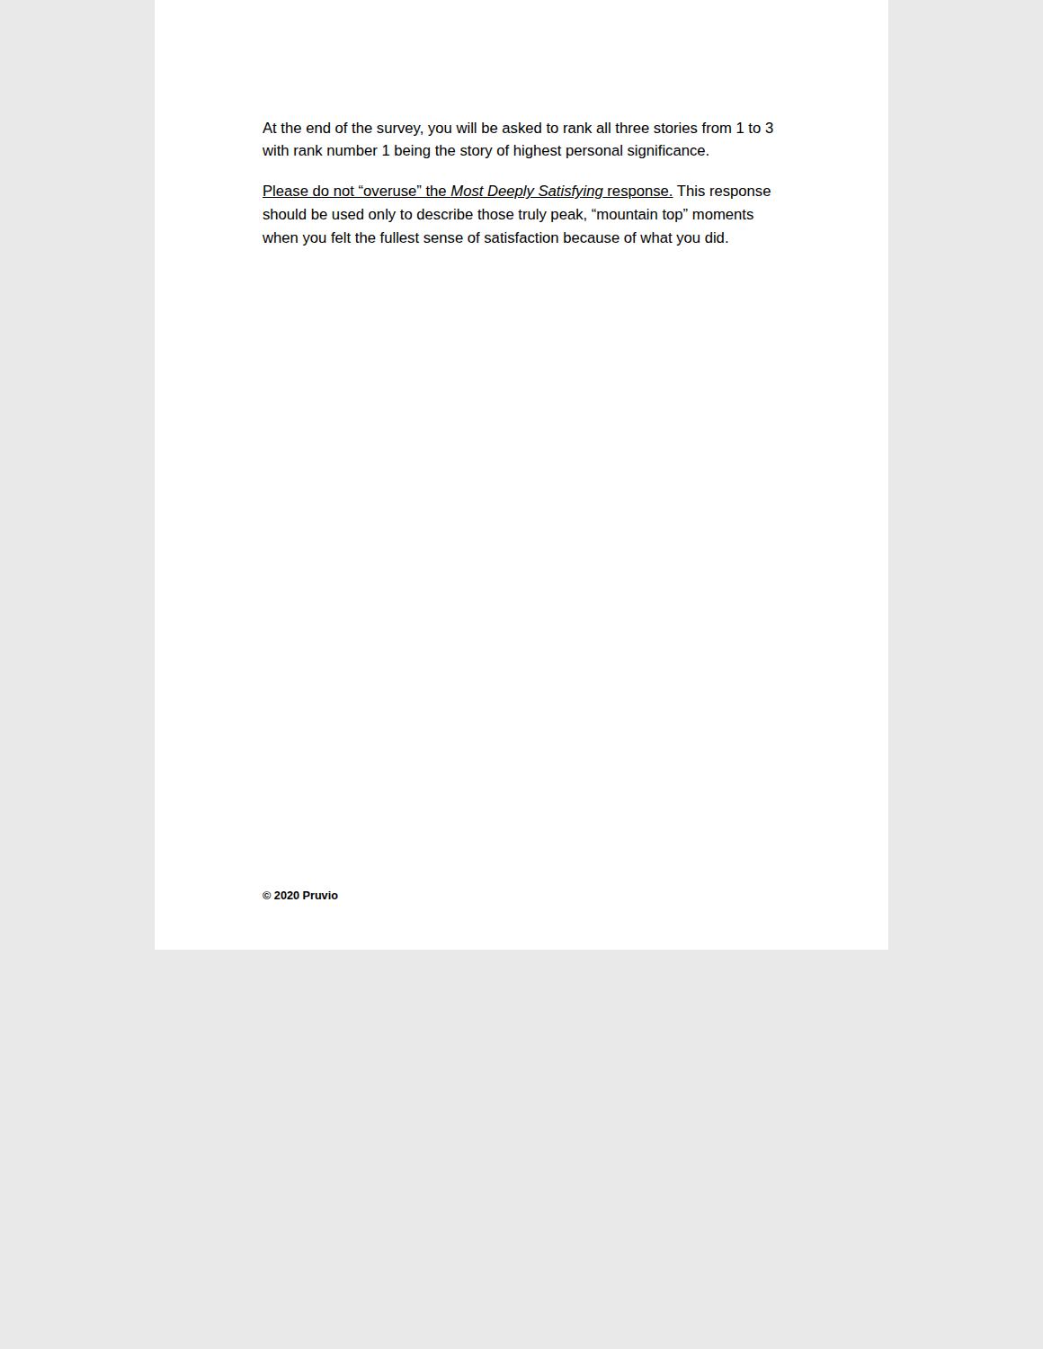At the end of the survey, you will be asked to rank all three stories from 1 to 3 with rank number 1 being the story of highest personal significance.
Please do not “overuse” the Most Deeply Satisfying response. This response should be used only to describe those truly peak, “mountain top” moments when you felt the fullest sense of satisfaction because of what you did.
© 2020 Pruvio